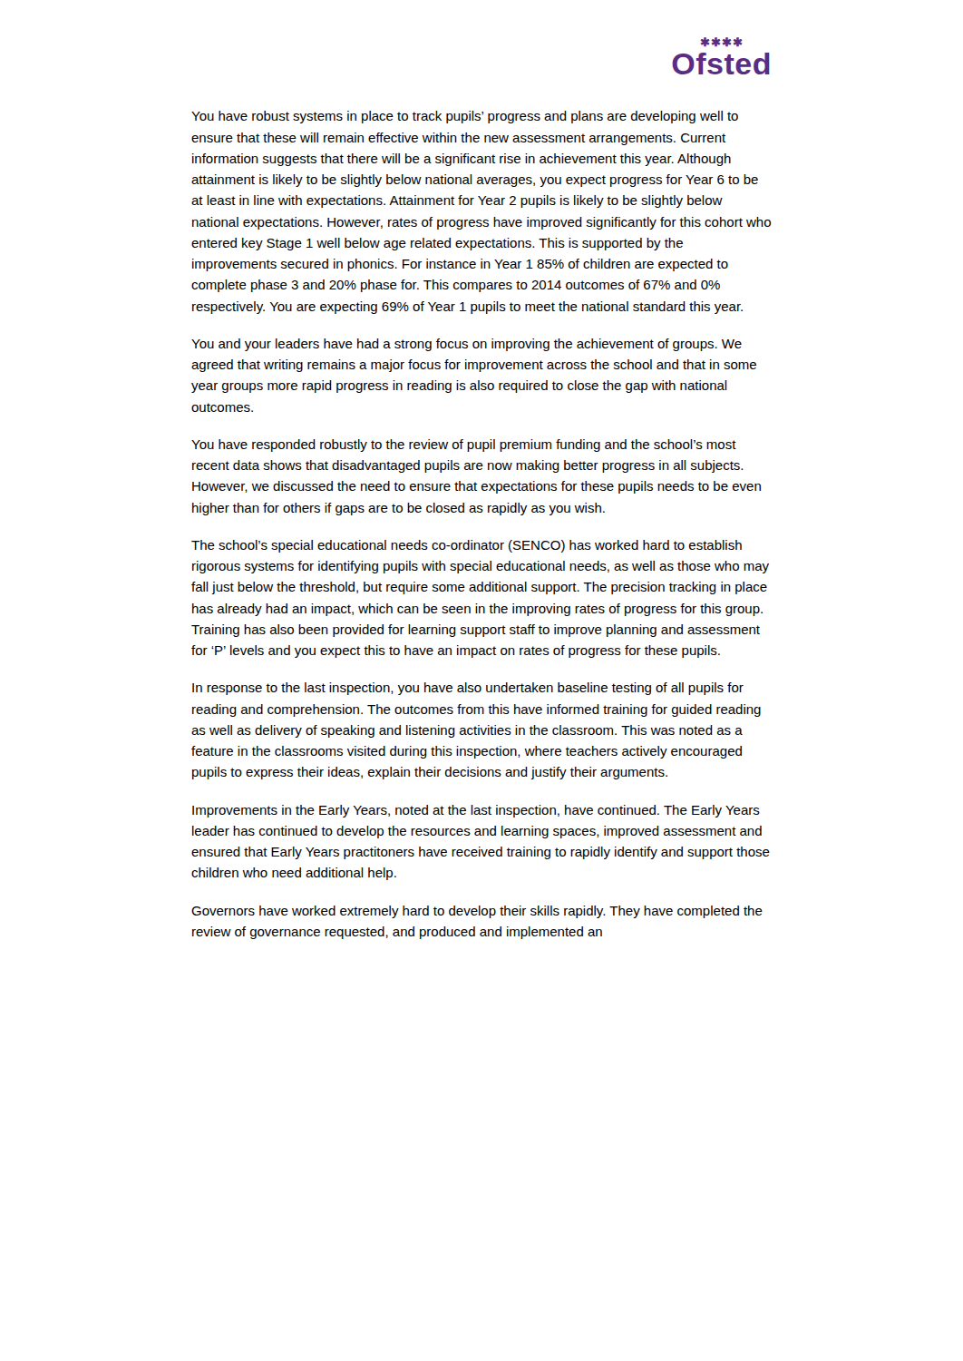✱✱✱✱
Ofsted
You have robust systems in place to track pupils’ progress and plans are developing well to ensure that these will remain effective within the new assessment arrangements. Current information suggests that there will be a significant rise in achievement this year. Although attainment is likely to be slightly below national averages, you expect progress for Year 6 to be at least in line with expectations. Attainment for Year 2 pupils is likely to be slightly below national expectations. However, rates of progress have improved significantly for this cohort who entered key Stage 1 well below age related expectations. This is supported by the improvements secured in phonics. For instance in Year 1 85% of children are expected to complete phase 3 and 20% phase for. This compares to 2014 outcomes of 67% and 0% respectively. You are expecting 69% of Year 1 pupils to meet the national standard this year.
You and your leaders have had a strong focus on improving the achievement of groups. We agreed that writing remains a major focus for improvement across the school and that in some year groups more rapid progress in reading is also required to close the gap with national outcomes.
You have responded robustly to the review of pupil premium funding and the school’s most recent data shows that disadvantaged pupils are now making better progress in all subjects. However, we discussed the need to ensure that expectations for these pupils needs to be even higher than for others if gaps are to be closed as rapidly as you wish.
The school’s special educational needs co-ordinator (SENCO) has worked hard to establish rigorous systems for identifying pupils with special educational needs, as well as those who may fall just below the threshold, but require some additional support. The precision tracking in place has already had an impact, which can be seen in the improving rates of progress for this group. Training has also been provided for learning support staff to improve planning and assessment for ‘P’ levels and you expect this to have an impact on rates of progress for these pupils.
In response to the last inspection, you have also undertaken baseline testing of all pupils for reading and comprehension. The outcomes from this have informed training for guided reading as well as delivery of speaking and listening activities in the classroom. This was noted as a feature in the classrooms visited during this inspection, where teachers actively encouraged pupils to express their ideas, explain their decisions and justify their arguments.
Improvements in the Early Years, noted at the last inspection, have continued. The Early Years leader has continued to develop the resources and learning spaces, improved assessment and ensured that Early Years practitoners have received training to rapidly identify and support those children who need additional help.
Governors have worked extremely hard to develop their skills rapidly. They have completed the review of governance requested, and produced and implemented an